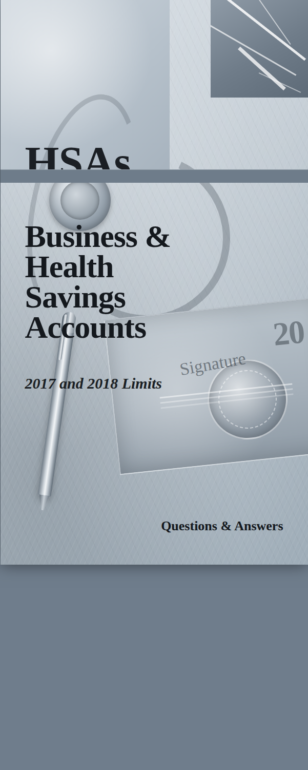20
Signature
HSAs
Business &
Health
Savings
Accounts
2017 and 2018 Limits
Questions & Answers